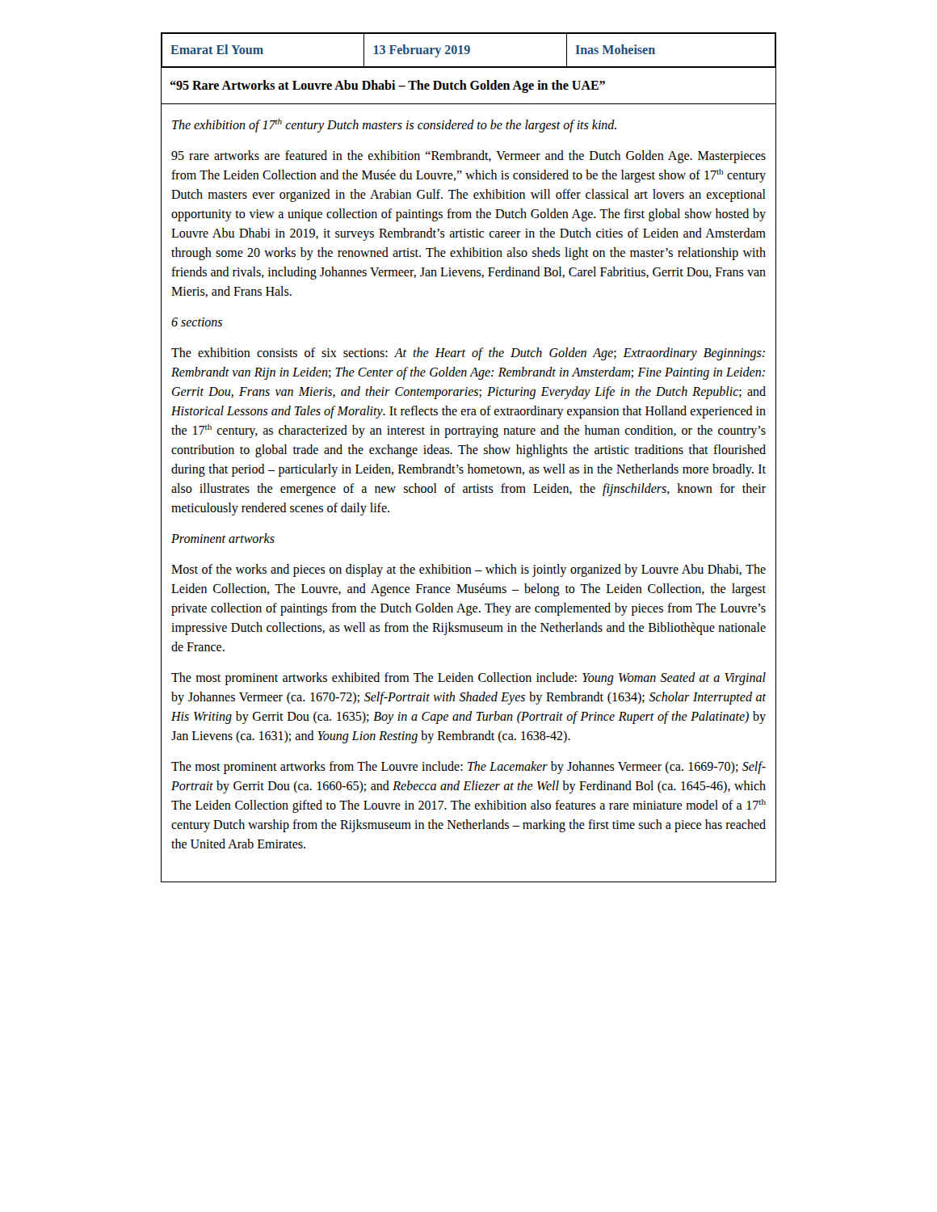| Emarat El Youm | 13 February 2019 | Inas Moheisen |
“95 Rare Artworks at Louvre Abu Dhabi – The Dutch Golden Age in the UAE”
The exhibition of 17th century Dutch masters is considered to be the largest of its kind.
95 rare artworks are featured in the exhibition “Rembrandt, Vermeer and the Dutch Golden Age. Masterpieces from The Leiden Collection and the Musée du Louvre,” which is considered to be the largest show of 17th century Dutch masters ever organized in the Arabian Gulf. The exhibition will offer classical art lovers an exceptional opportunity to view a unique collection of paintings from the Dutch Golden Age. The first global show hosted by Louvre Abu Dhabi in 2019, it surveys Rembrandt’s artistic career in the Dutch cities of Leiden and Amsterdam through some 20 works by the renowned artist. The exhibition also sheds light on the master’s relationship with friends and rivals, including Johannes Vermeer, Jan Lievens, Ferdinand Bol, Carel Fabritius, Gerrit Dou, Frans van Mieris, and Frans Hals.
6 sections
The exhibition consists of six sections: At the Heart of the Dutch Golden Age; Extraordinary Beginnings: Rembrandt van Rijn in Leiden; The Center of the Golden Age: Rembrandt in Amsterdam; Fine Painting in Leiden: Gerrit Dou, Frans van Mieris, and their Contemporaries; Picturing Everyday Life in the Dutch Republic; and Historical Lessons and Tales of Morality. It reflects the era of extraordinary expansion that Holland experienced in the 17th century, as characterized by an interest in portraying nature and the human condition, or the country’s contribution to global trade and the exchange ideas. The show highlights the artistic traditions that flourished during that period – particularly in Leiden, Rembrandt’s hometown, as well as in the Netherlands more broadly. It also illustrates the emergence of a new school of artists from Leiden, the fijnschilders, known for their meticulously rendered scenes of daily life.
Prominent artworks
Most of the works and pieces on display at the exhibition – which is jointly organized by Louvre Abu Dhabi, The Leiden Collection, The Louvre, and Agence France Muséums – belong to The Leiden Collection, the largest private collection of paintings from the Dutch Golden Age. They are complemented by pieces from The Louvre’s impressive Dutch collections, as well as from the Rijksmuseum in the Netherlands and the Bibliothèque nationale de France.
The most prominent artworks exhibited from The Leiden Collection include: Young Woman Seated at a Virginal by Johannes Vermeer (ca. 1670-72); Self-Portrait with Shaded Eyes by Rembrandt (1634); Scholar Interrupted at His Writing by Gerrit Dou (ca. 1635); Boy in a Cape and Turban (Portrait of Prince Rupert of the Palatinate) by Jan Lievens (ca. 1631); and Young Lion Resting by Rembrandt (ca. 1638-42).
The most prominent artworks from The Louvre include: The Lacemaker by Johannes Vermeer (ca. 1669-70); Self-Portrait by Gerrit Dou (ca. 1660-65); and Rebecca and Eliezer at the Well by Ferdinand Bol (ca. 1645-46), which The Leiden Collection gifted to The Louvre in 2017. The exhibition also features a rare miniature model of a 17th century Dutch warship from the Rijksmuseum in the Netherlands – marking the first time such a piece has reached the United Arab Emirates.